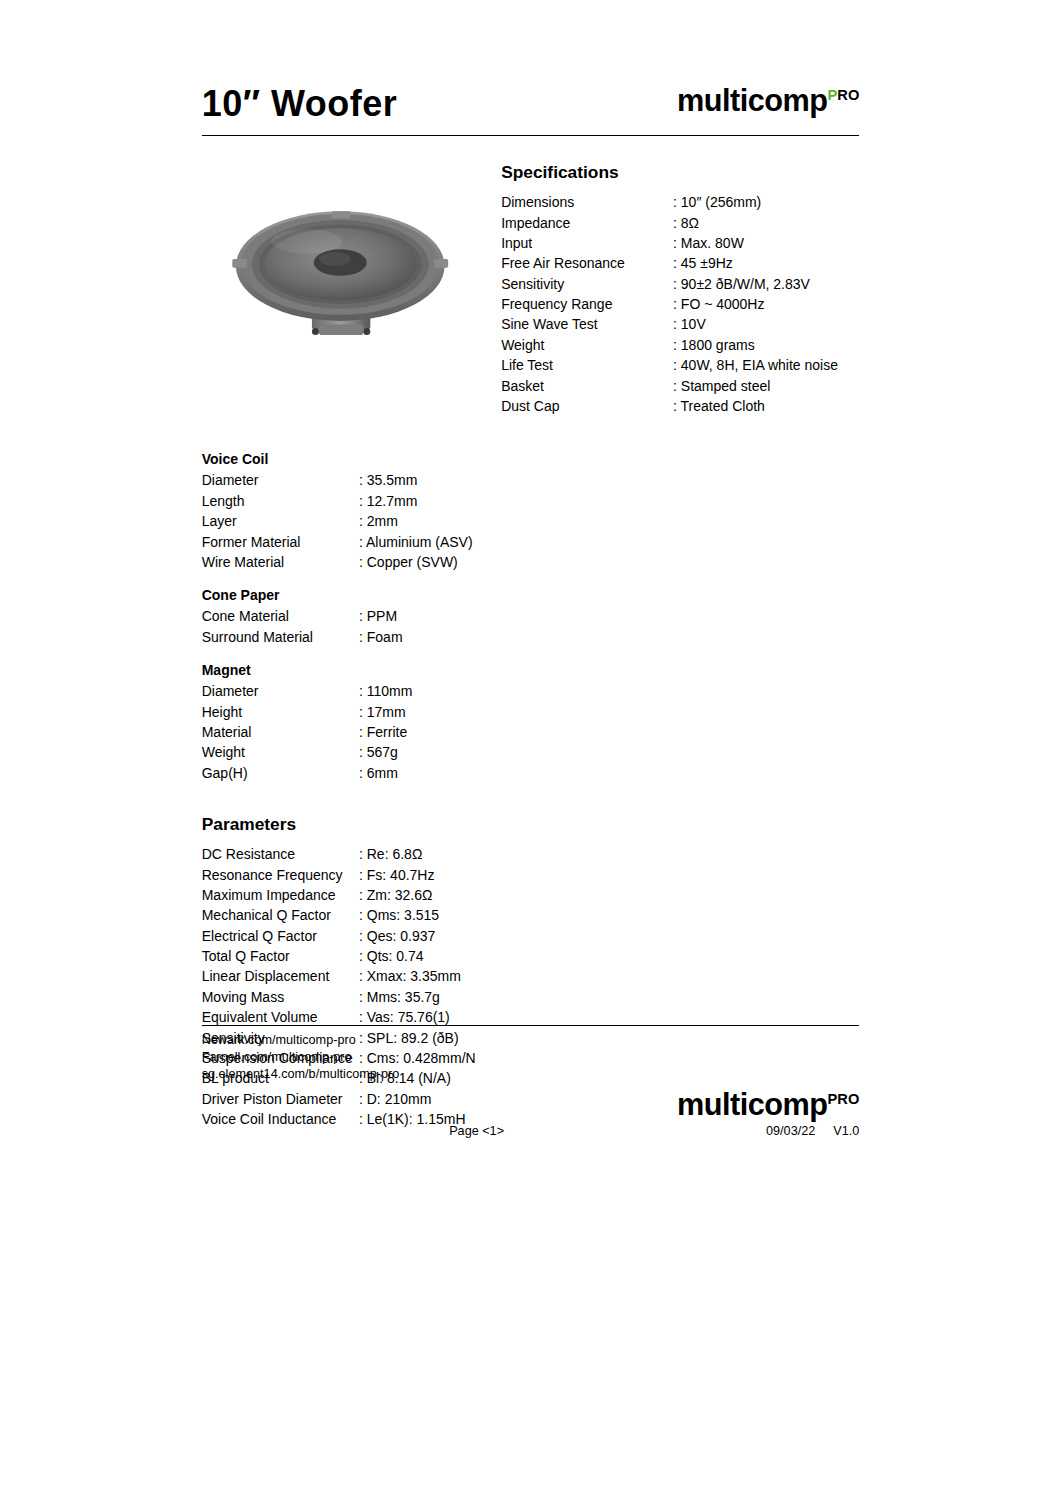10″ Woofer
multicompPRO
Specifications
| Dimensions | : 10″ (256mm) |
| Impedance | : 8Ω |
| Input | : Max. 80W |
| Free Air Resonance | : 45 ±9Hz |
| Sensitivity | : 90±2 ðB/W/M, 2.83V |
| Frequency Range | : FO ~ 4000Hz |
| Sine Wave Test | : 10V |
| Weight | : 1800 grams |
| Life Test | : 40W, 8H, EIA white noise |
| Basket | : Stamped steel |
| Dust Cap | : Treated Cloth |
Voice Coil
| Diameter | : 35.5mm |
| Length | : 12.7mm |
| Layer | : 2mm |
| Former Material | : Aluminium (ASV) |
| Wire Material | : Copper (SVW) |
Cone Paper
| Cone Material | : PPM |
| Surround Material | : Foam |
Magnet
| Diameter | : 110mm |
| Height | : 17mm |
| Material | : Ferrite |
| Weight | : 567g |
| Gap(H) | : 6mm |
Parameters
| DC Resistance | : Re: 6.8Ω |
| Resonance Frequency | : Fs: 40.7Hz |
| Maximum Impedance | : Zm: 32.6Ω |
| Mechanical Q Factor | : Qms: 3.515 |
| Electrical Q Factor | : Qes: 0.937 |
| Total Q Factor | : Qts: 0.74 |
| Linear Displacement | : Xmax: 3.35mm |
| Moving Mass | : Mms: 35.7g |
| Equivalent Volume | : Vas: 75.76(1) |
| Sensitivity | : SPL: 89.2 (ðB) |
| Suspension Compliance | : Cms: 0.428mm/N |
| BL product | : Bl: 8.14 (N/A) |
| Driver Piston Diameter | : D: 210mm |
| Voice Coil Inductance | : Le(1K): 1.15mH |
Newark.com/multicomp-pro
Farnell.com/multicomp-pro
sg.element14.com/b/multicomp-pro
multicompPRO
Page <1>
09/03/22 V1.0